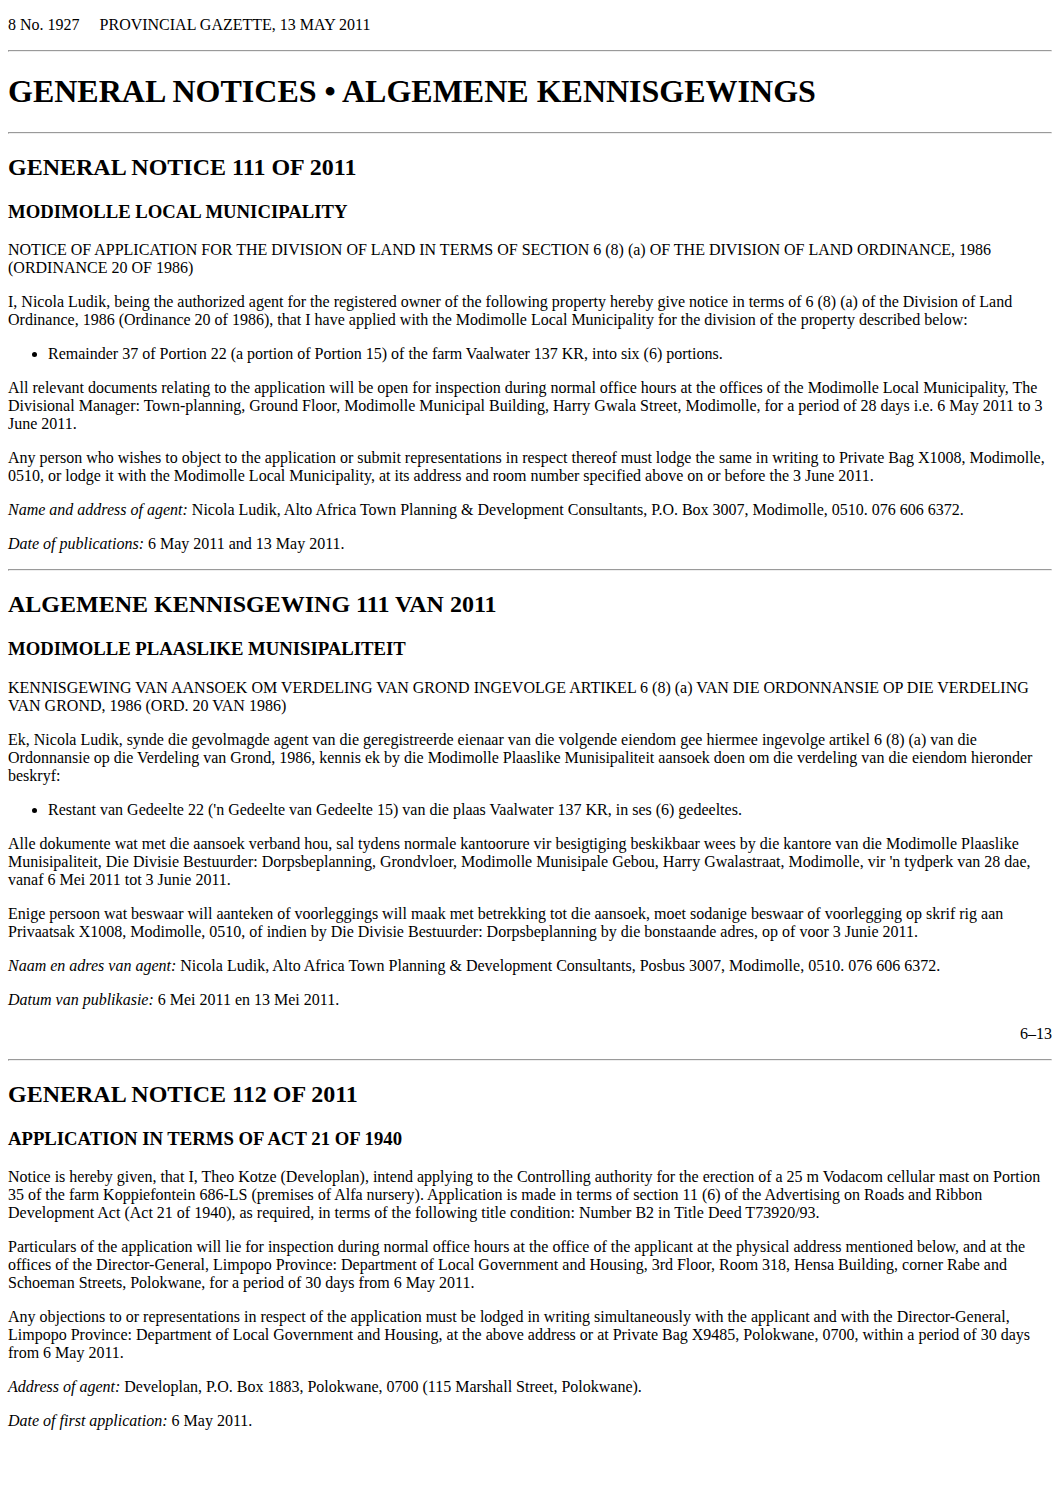8 No. 1927 PROVINCIAL GAZETTE, 13 MAY 2011
GENERAL NOTICES • ALGEMENE KENNISGEWINGS
GENERAL NOTICE 111 OF 2011
MODIMOLLE LOCAL MUNICIPALITY
NOTICE OF APPLICATION FOR THE DIVISION OF LAND IN TERMS OF SECTION 6 (8) (a) OF THE DIVISION OF LAND ORDINANCE, 1986 (ORDINANCE 20 OF 1986)
I, Nicola Ludik, being the authorized agent for the registered owner of the following property hereby give notice in terms of 6 (8) (a) of the Division of Land Ordinance, 1986 (Ordinance 20 of 1986), that I have applied with the Modimolle Local Municipality for the division of the property described below:
Remainder 37 of Portion 22 (a portion of Portion 15) of the farm Vaalwater 137 KR, into six (6) portions.
All relevant documents relating to the application will be open for inspection during normal office hours at the offices of the Modimolle Local Municipality, The Divisional Manager: Town-planning, Ground Floor, Modimolle Municipal Building, Harry Gwala Street, Modimolle, for a period of 28 days i.e. 6 May 2011 to 3 June 2011.
Any person who wishes to object to the application or submit representations in respect thereof must lodge the same in writing to Private Bag X1008, Modimolle, 0510, or lodge it with the Modimolle Local Municipality, at its address and room number specified above on or before the 3 June 2011.
Name and address of agent: Nicola Ludik, Alto Africa Town Planning & Development Consultants, P.O. Box 3007, Modimolle, 0510. 076 606 6372.
Date of publications: 6 May 2011 and 13 May 2011.
ALGEMENE KENNISGEWING 111 VAN 2011
MODIMOLLE PLAASLIKE MUNISIPALITEIT
KENNISGEWING VAN AANSOEK OM VERDELING VAN GROND INGEVOLGE ARTIKEL 6 (8) (a) VAN DIE ORDONNANSIE OP DIE VERDELING VAN GROND, 1986 (ORD. 20 VAN 1986)
Ek, Nicola Ludik, synde die gevolmagde agent van die geregistreerde eienaar van die volgende eiendom gee hiermee ingevolge artikel 6 (8) (a) van die Ordonnansie op die Verdeling van Grond, 1986, kennis ek by die Modimolle Plaaslike Munisipaliteit aansoek doen om die verdeling van die eiendom hieronder beskryf:
Restant van Gedeelte 22 ('n Gedeelte van Gedeelte 15) van die plaas Vaalwater 137 KR, in ses (6) gedeeltes.
Alle dokumente wat met die aansoek verband hou, sal tydens normale kantoorure vir besigtiging beskikbaar wees by die kantore van die Modimolle Plaaslike Munisipaliteit, Die Divisie Bestuurder: Dorpsbeplanning, Grondvloer, Modimolle Munisipale Gebou, Harry Gwalastraat, Modimolle, vir 'n tydperk van 28 dae, vanaf 6 Mei 2011 tot 3 Junie 2011.
Enige persoon wat beswaar will aanteken of voorleggings will maak met betrekking tot die aansoek, moet sodanige beswaar of voorlegging op skrif rig aan Privaatsak X1008, Modimolle, 0510, of indien by Die Divisie Bestuurder: Dorpsbeplanning by die bonstaande adres, op of voor 3 Junie 2011.
Naam en adres van agent: Nicola Ludik, Alto Africa Town Planning & Development Consultants, Posbus 3007, Modimolle, 0510. 076 606 6372.
Datum van publikasie: 6 Mei 2011 en 13 Mei 2011.
6–13
GENERAL NOTICE 112 OF 2011
APPLICATION IN TERMS OF ACT 21 OF 1940
Notice is hereby given, that I, Theo Kotze (Developlan), intend applying to the Controlling authority for the erection of a 25 m Vodacom cellular mast on Portion 35 of the farm Koppiefontein 686-LS (premises of Alfa nursery). Application is made in terms of section 11 (6) of the Advertising on Roads and Ribbon Development Act (Act 21 of 1940), as required, in terms of the following title condition: Number B2 in Title Deed T73920/93.
Particulars of the application will lie for inspection during normal office hours at the office of the applicant at the physical address mentioned below, and at the offices of the Director-General, Limpopo Province: Department of Local Government and Housing, 3rd Floor, Room 318, Hensa Building, corner Rabe and Schoeman Streets, Polokwane, for a period of 30 days from 6 May 2011.
Any objections to or representations in respect of the application must be lodged in writing simultaneously with the applicant and with the Director-General, Limpopo Province: Department of Local Government and Housing, at the above address or at Private Bag X9485, Polokwane, 0700, within a period of 30 days from 6 May 2011.
Address of agent: Developlan, P.O. Box 1883, Polokwane, 0700 (115 Marshall Street, Polokwane).
Date of first application: 6 May 2011.